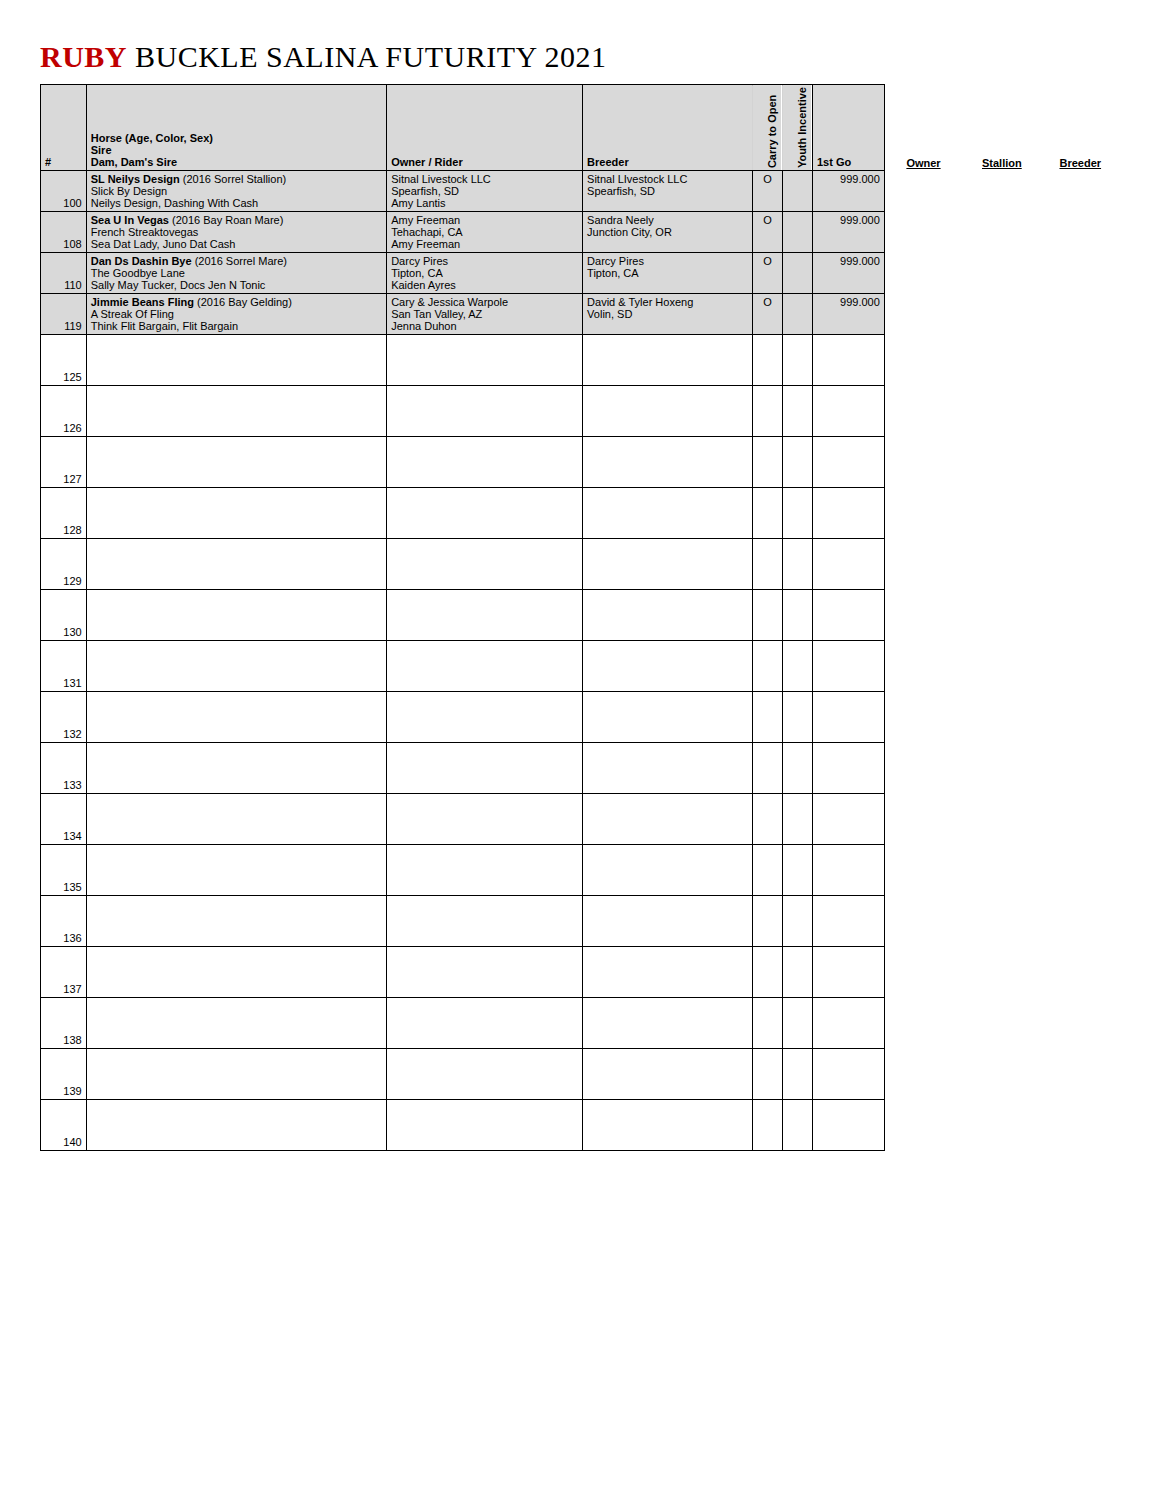RUBY BUCKLE SALINA FUTURITY 2021
| # | Horse (Age, Color, Sex) Sire Dam, Dam's Sire | Owner / Rider | Breeder | Carry to Open | Youth Incentive | 1st Go | Owner | Stallion | Breeder |
| --- | --- | --- | --- | --- | --- | --- | --- | --- | --- |
| 100 | SL Neilys Design (2016 Sorrel Stallion) Slick By Design Neilys Design, Dashing With Cash | Sitnal Livestock LLC Spearfish, SD Amy Lantis | Sitnal LIvestock LLC Spearfish, SD | O | | 999.000 | | | |
| 108 | Sea U In Vegas (2016 Bay Roan Mare) French Streaktovegas Sea Dat Lady, Juno Dat Cash | Amy Freeman Tehachapi, CA Amy Freeman | Sandra Neely Junction City, OR | O | | 999.000 | | | |
| 110 | Dan Ds Dashin Bye (2016 Sorrel Mare) The Goodbye Lane Sally May Tucker, Docs Jen N Tonic | Darcy Pires Tipton, CA Kaiden Ayres | Darcy Pires Tipton, CA | O | | 999.000 | | | |
| 119 | Jimmie Beans Fling (2016 Bay Gelding) A Streak Of Fling Think Flit Bargain, Flit Bargain | Cary & Jessica Warpole San Tan Valley, AZ Jenna Duhon | David & Tyler Hoxeng Volin, SD | O | | 999.000 | | | |
| 125 | | | | | | | | | |
| 126 | | | | | | | | | |
| 127 | | | | | | | | | |
| 128 | | | | | | | | | |
| 129 | | | | | | | | | |
| 130 | | | | | | | | | |
| 131 | | | | | | | | | |
| 132 | | | | | | | | | |
| 133 | | | | | | | | | |
| 134 | | | | | | | | | |
| 135 | | | | | | | | | |
| 136 | | | | | | | | | |
| 137 | | | | | | | | | |
| 138 | | | | | | | | | |
| 139 | | | | | | | | | |
| 140 | | | | | | | | | |